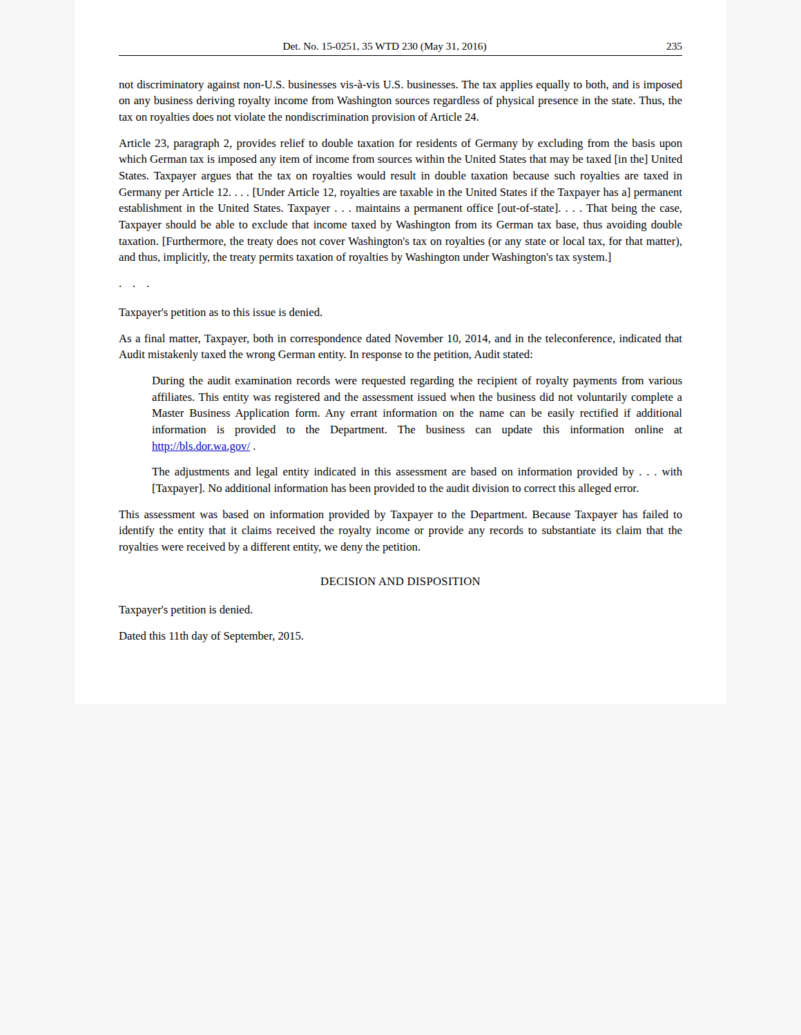Det. No. 15-0251, 35 WTD 230 (May 31, 2016) 235
not discriminatory against non-U.S. businesses vis-à-vis U.S. businesses. The tax applies equally to both, and is imposed on any business deriving royalty income from Washington sources regardless of physical presence in the state. Thus, the tax on royalties does not violate the nondiscrimination provision of Article 24.
Article 23, paragraph 2, provides relief to double taxation for residents of Germany by excluding from the basis upon which German tax is imposed any item of income from sources within the United States that may be taxed [in the] United States. Taxpayer argues that the tax on royalties would result in double taxation because such royalties are taxed in Germany per Article 12. . . . [Under Article 12, royalties are taxable in the United States if the Taxpayer has a] permanent establishment in the United States. Taxpayer . . . maintains a permanent office [out-of-state]. . . . That being the case, Taxpayer should be able to exclude that income taxed by Washington from its German tax base, thus avoiding double taxation. [Furthermore, the treaty does not cover Washington's tax on royalties (or any state or local tax, for that matter), and thus, implicitly, the treaty permits taxation of royalties by Washington under Washington's tax system.]
. . .
Taxpayer's petition as to this issue is denied.
As a final matter, Taxpayer, both in correspondence dated November 10, 2014, and in the teleconference, indicated that Audit mistakenly taxed the wrong German entity. In response to the petition, Audit stated:
During the audit examination records were requested regarding the recipient of royalty payments from various affiliates. This entity was registered and the assessment issued when the business did not voluntarily complete a Master Business Application form. Any errant information on the name can be easily rectified if additional information is provided to the Department. The business can update this information online at http://bls.dor.wa.gov/ .
The adjustments and legal entity indicated in this assessment are based on information provided by . . . with [Taxpayer]. No additional information has been provided to the audit division to correct this alleged error.
This assessment was based on information provided by Taxpayer to the Department. Because Taxpayer has failed to identify the entity that it claims received the royalty income or provide any records to substantiate its claim that the royalties were received by a different entity, we deny the petition.
DECISION AND DISPOSITION
Taxpayer's petition is denied.
Dated this 11th day of September, 2015.